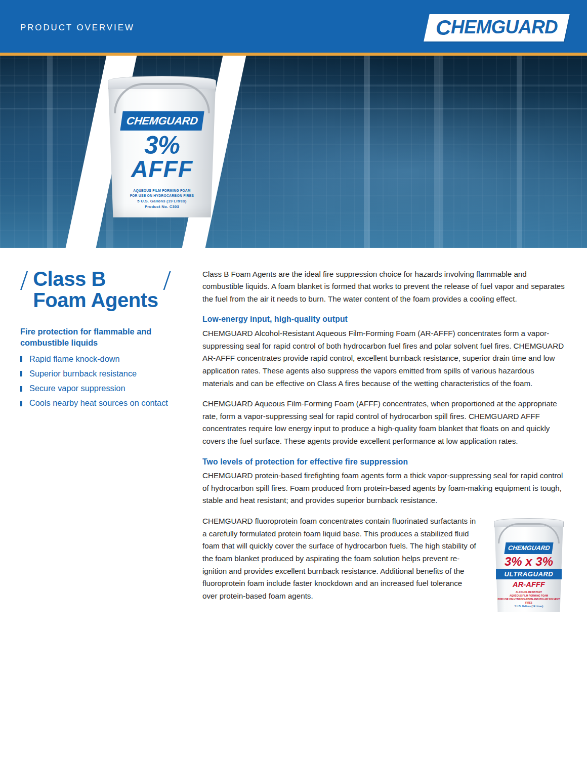Product Overview
CHEMGUARD
CHEMGUARD
3%
AFFF
AQUEOUS FILM FORMING FOAM
FOR USE ON HYDROCARBON FIRES 5 U.S. Gallons (19 Litres)
Product No. C303
/
Class B
Foam Agents
/
Fire protection for flammable and combustible liquids
Rapid flame knock-down
Superior burnback resistance
Secure vapor suppression
Cools nearby heat sources on contact
Class B Foam Agents are the ideal fire suppression choice for hazards involving flammable and combustible liquids. A foam blanket is formed that works to prevent the release of fuel vapor and separates the fuel from the air it needs to burn. The water content of the foam provides a cooling effect.
Low-energy input, high-quality output
CHEMGUARD Alcohol-Resistant Aqueous Film-Forming Foam (AR-AFFF) concentrates form a vapor-suppressing seal for rapid control of both hydrocarbon fuel fires and polar solvent fuel fires. CHEMGUARD AR-AFFF concentrates provide rapid control, excellent burnback resistance, superior drain time and low application rates. These agents also suppress the vapors emitted from spills of various hazardous materials and can be effective on Class A fires because of the wetting characteristics of the foam.
CHEMGUARD Aqueous Film-Forming Foam (AFFF) concentrates, when proportioned at the appropriate rate, form a vapor-suppressing seal for rapid control of hydrocarbon spill fires. CHEMGUARD AFFF concentrates require low energy input to produce a high-quality foam blanket that floats on and quickly covers the fuel surface. These agents provide excellent performance at low application rates.
Two levels of protection for effective fire suppression
CHEMGUARD protein-based firefighting foam agents form a thick vapor-suppressing seal for rapid control of hydrocarbon spill fires. Foam produced from protein-based agents by foam-making equipment is tough, stable and heat resistant; and provides superior burnback resistance.
CHEMGUARD fluoroprotein foam concentrates contain fluorinated surfactants in a carefully formulated protein foam liquid base. This produces a stabilized fluid foam that will quickly cover the surface of hydrocarbon fuels. The high stability of the foam blanket produced by aspirating the foam solution helps prevent re-ignition and provides excellent burnback resistance. Additional benefits of the fluoroprotein foam include faster knockdown and an increased fuel tolerance over protein-based foam agents.
CHEMGUARD
3% x 3%
ULTRAGUARD
AR-AFFF
ALCOHOL RESISTANT
AQUEOUS FILM FORMING FOAM
FOR USE ON HYDROCARBON AND POLAR SOLVENT FIRES 5 U.S. Gallons (19 Litres)